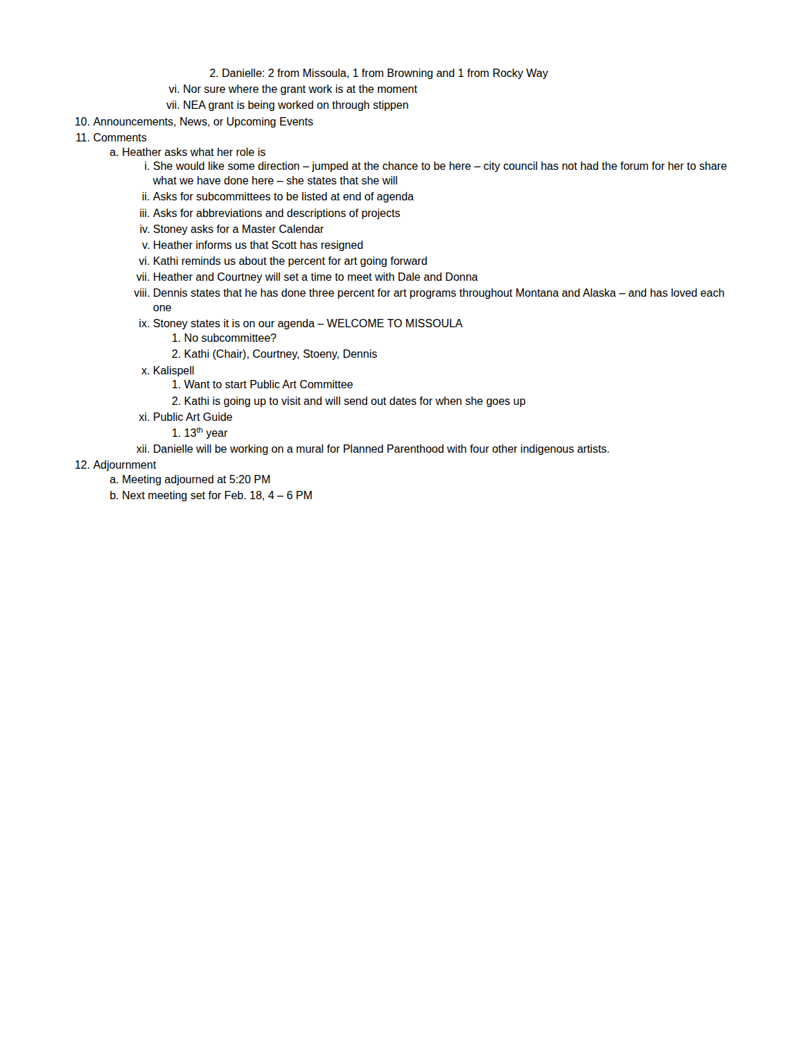Danielle: 2 from Missoula, 1 from Browning and 1 from Rocky Way
Nor sure where the grant work is at the moment
NEA grant is being worked on through stippen
Announcements, News, or Upcoming Events
Comments
Heather asks what her role is
She would like some direction – jumped at the chance to be here – city council has not had the forum for her to share what we have done here – she states that she will
Asks for subcommittees to be listed at end of agenda
Asks for abbreviations and descriptions of projects
Stoney asks for a Master Calendar
Heather informs us that Scott has resigned
Kathi reminds us about the percent for art going forward
Heather and Courtney will set a time to meet with Dale and Donna
Dennis states that he has done three percent for art programs throughout Montana and Alaska – and has loved each one
Stoney states it is on our agenda – WELCOME TO MISSOULA
No subcommittee?
Kathi (Chair), Courtney, Stoeny, Dennis
Kalispell
Want to start Public Art Committee
Kathi is going up to visit and will send out dates for when she goes up
Public Art Guide
13th year
Danielle will be working on a mural for Planned Parenthood with four other indigenous artists.
Adjournment
Meeting adjourned at 5:20 PM
Next meeting set for Feb. 18, 4 – 6 PM